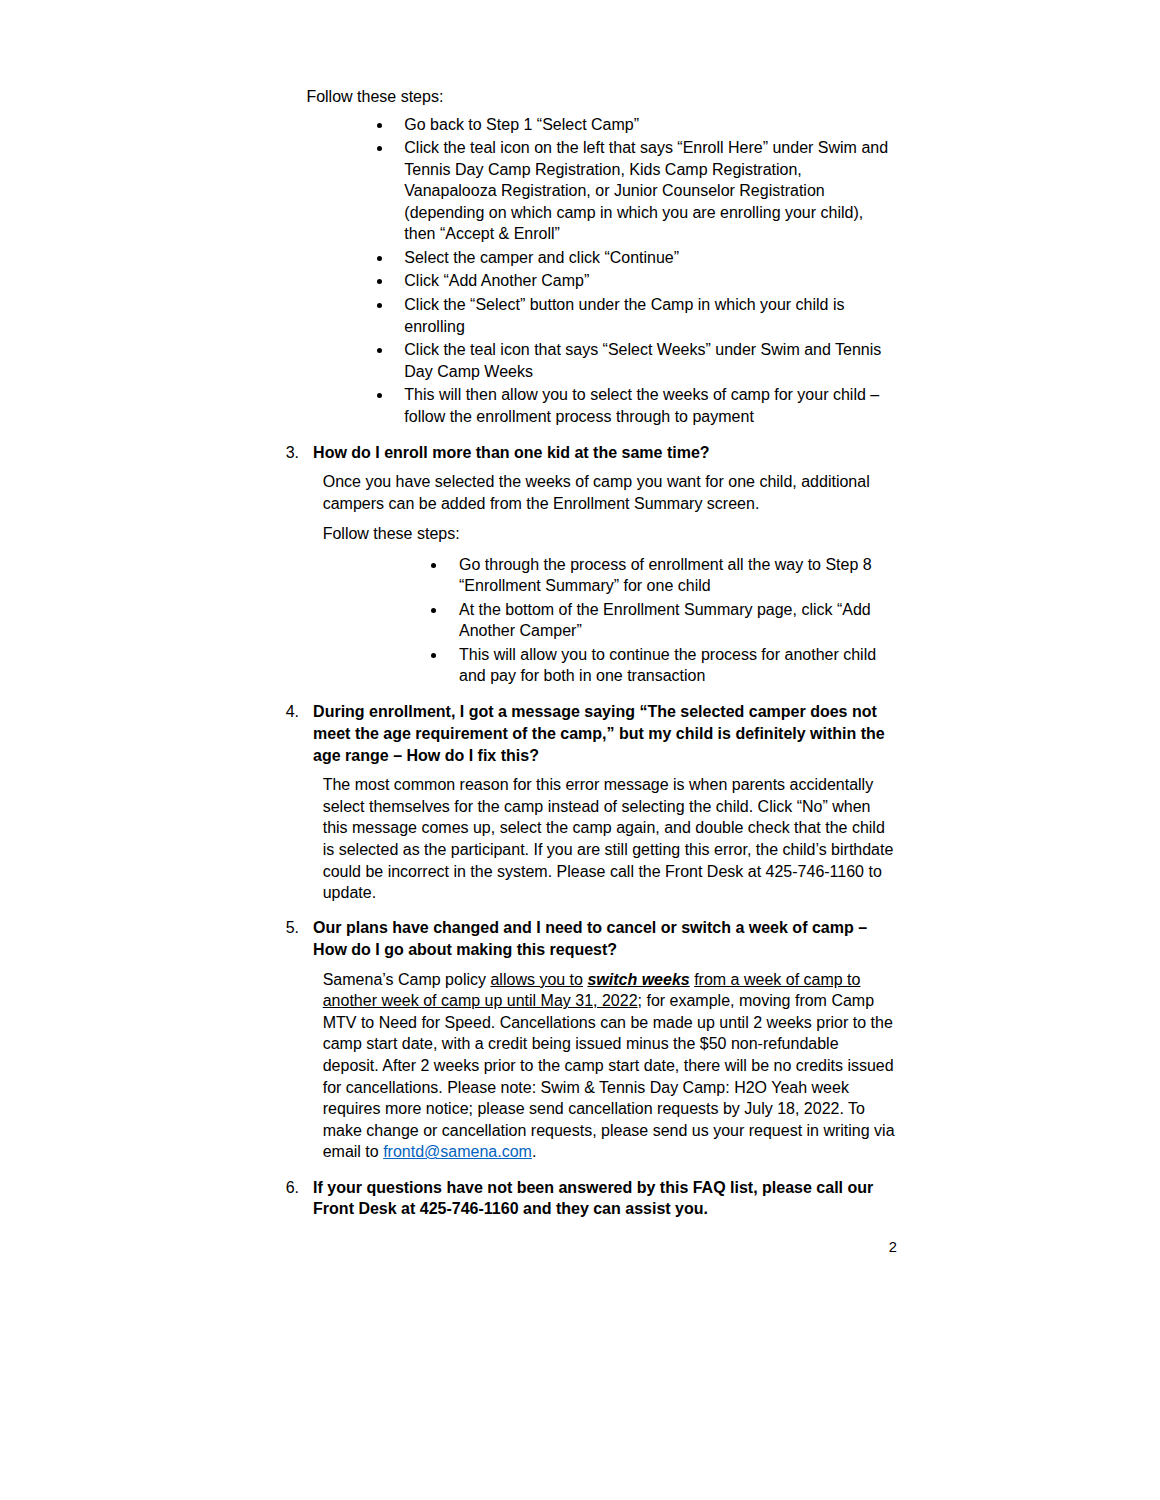Follow these steps:
Go back to Step 1 “Select Camp”
Click the teal icon on the left that says “Enroll Here” under Swim and Tennis Day Camp Registration, Kids Camp Registration, Vanapalooza Registration, or Junior Counselor Registration (depending on which camp in which you are enrolling your child), then “Accept & Enroll”
Select the camper and click “Continue”
Click “Add Another Camp”
Click the “Select” button under the Camp in which your child is enrolling
Click the teal icon that says “Select Weeks” under Swim and Tennis Day Camp Weeks
This will then allow you to select the weeks of camp for your child – follow the enrollment process through to payment
How do I enroll more than one kid at the same time?
Once you have selected the weeks of camp you want for one child, additional campers can be added from the Enrollment Summary screen.
Follow these steps:
Go through the process of enrollment all the way to Step 8 “Enrollment Summary” for one child
At the bottom of the Enrollment Summary page, click “Add Another Camper”
This will allow you to continue the process for another child and pay for both in one transaction
During enrollment, I got a message saying “The selected camper does not meet the age requirement of the camp,” but my child is definitely within the age range – How do I fix this?
The most common reason for this error message is when parents accidentally select themselves for the camp instead of selecting the child. Click “No” when this message comes up, select the camp again, and double check that the child is selected as the participant. If you are still getting this error, the child’s birthdate could be incorrect in the system. Please call the Front Desk at 425-746-1160 to update.
Our plans have changed and I need to cancel or switch a week of camp – How do I go about making this request?
Samena’s Camp policy allows you to switch weeks from a week of camp to another week of camp up until May 31, 2022; for example, moving from Camp MTV to Need for Speed. Cancellations can be made up until 2 weeks prior to the camp start date, with a credit being issued minus the $50 non-refundable deposit. After 2 weeks prior to the camp start date, there will be no credits issued for cancellations. Please note: Swim & Tennis Day Camp: H2O Yeah week requires more notice; please send cancellation requests by July 18, 2022. To make change or cancellation requests, please send us your request in writing via email to frontd@samena.com.
If your questions have not been answered by this FAQ list, please call our Front Desk at 425-746-1160 and they can assist you.
2